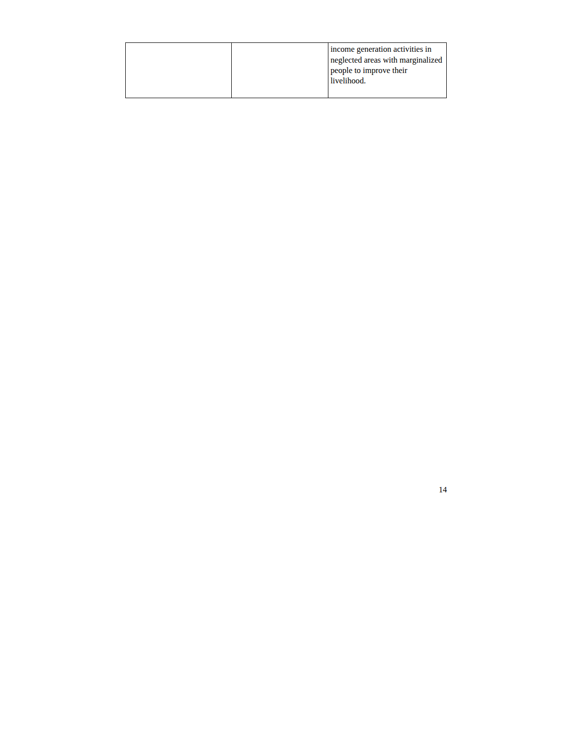| | | income generation activities in neglected areas with marginalized people to improve their livelihood. |
14